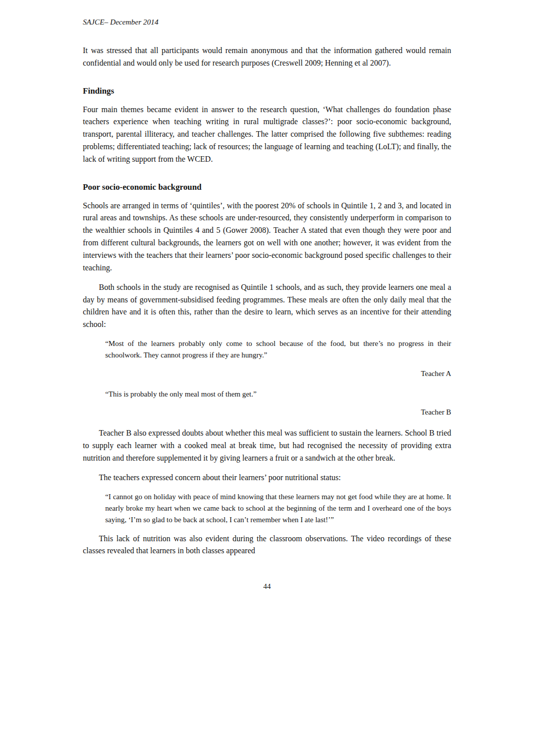SAJCE– December 2014
It was stressed that all participants would remain anonymous and that the information gathered would remain confidential and would only be used for research purposes (Creswell 2009; Henning et al 2007).
Findings
Four main themes became evident in answer to the research question, ‘What challenges do foundation phase teachers experience when teaching writing in rural multigrade classes?’: poor socio-economic background, transport, parental illiteracy, and teacher challenges. The latter comprised the following five subthemes: reading problems; differentiated teaching; lack of resources; the language of learning and teaching (LoLT); and finally, the lack of writing support from the WCED.
Poor socio-economic background
Schools are arranged in terms of ‘quintiles’, with the poorest 20% of schools in Quintile 1, 2 and 3, and located in rural areas and townships. As these schools are under-resourced, they consistently underperform in comparison to the wealthier schools in Quintiles 4 and 5 (Gower 2008). Teacher A stated that even though they were poor and from different cultural backgrounds, the learners got on well with one another; however, it was evident from the interviews with the teachers that their learners’ poor socio-economic background posed specific challenges to their teaching.
Both schools in the study are recognised as Quintile 1 schools, and as such, they provide learners one meal a day by means of government-subsidised feeding programmes. These meals are often the only daily meal that the children have and it is often this, rather than the desire to learn, which serves as an incentive for their attending school:
“Most of the learners probably only come to school because of the food, but there’s no progress in their schoolwork. They cannot progress if they are hungry.”
Teacher A
“This is probably the only meal most of them get.”
Teacher B
Teacher B also expressed doubts about whether this meal was sufficient to sustain the learners. School B tried to supply each learner with a cooked meal at break time, but had recognised the necessity of providing extra nutrition and therefore supplemented it by giving learners a fruit or a sandwich at the other break.
The teachers expressed concern about their learners’ poor nutritional status:
“I cannot go on holiday with peace of mind knowing that these learners may not get food while they are at home. It nearly broke my heart when we came back to school at the beginning of the term and I overheard one of the boys saying, ‘I’m so glad to be back at school, I can’t remember when I ate last!’”
This lack of nutrition was also evident during the classroom observations. The video recordings of these classes revealed that learners in both classes appeared
44